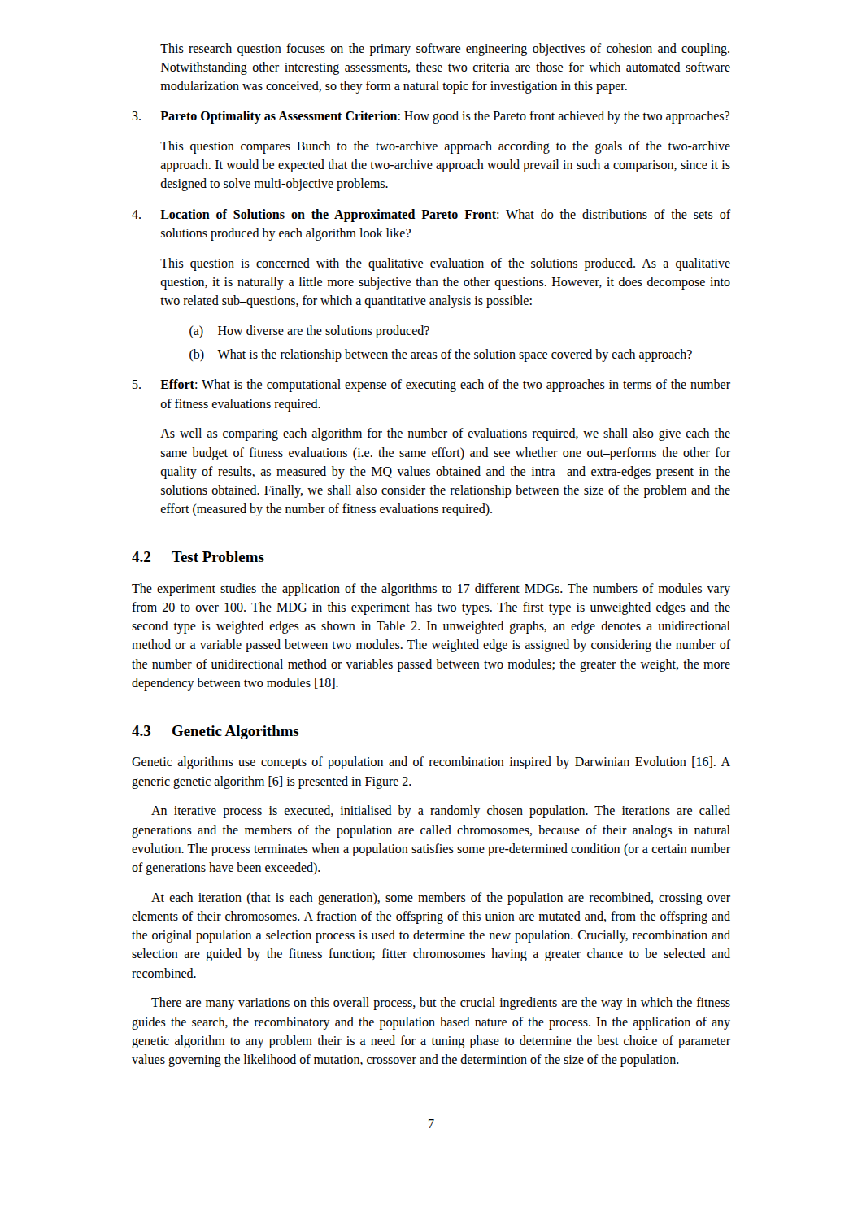This research question focuses on the primary software engineering objectives of cohesion and coupling. Notwithstanding other interesting assessments, these two criteria are those for which automated software modularization was conceived, so they form a natural topic for investigation in this paper.
3. Pareto Optimality as Assessment Criterion: How good is the Pareto front achieved by the two approaches?
This question compares Bunch to the two-archive approach according to the goals of the two-archive approach. It would be expected that the two-archive approach would prevail in such a comparison, since it is designed to solve multi-objective problems.
4. Location of Solutions on the Approximated Pareto Front: What do the distributions of the sets of solutions produced by each algorithm look like?
This question is concerned with the qualitative evaluation of the solutions produced. As a qualitative question, it is naturally a little more subjective than the other questions. However, it does decompose into two related sub–questions, for which a quantitative analysis is possible:
(a) How diverse are the solutions produced?
(b) What is the relationship between the areas of the solution space covered by each approach?
5. Effort: What is the computational expense of executing each of the two approaches in terms of the number of fitness evaluations required.
As well as comparing each algorithm for the number of evaluations required, we shall also give each the same budget of fitness evaluations (i.e. the same effort) and see whether one out–performs the other for quality of results, as measured by the MQ values obtained and the intra– and extra-edges present in the solutions obtained. Finally, we shall also consider the relationship between the size of the problem and the effort (measured by the number of fitness evaluations required).
4.2 Test Problems
The experiment studies the application of the algorithms to 17 different MDGs. The numbers of modules vary from 20 to over 100. The MDG in this experiment has two types. The first type is unweighted edges and the second type is weighted edges as shown in Table 2. In unweighted graphs, an edge denotes a unidirectional method or a variable passed between two modules. The weighted edge is assigned by considering the number of the number of unidirectional method or variables passed between two modules; the greater the weight, the more dependency between two modules [18].
4.3 Genetic Algorithms
Genetic algorithms use concepts of population and of recombination inspired by Darwinian Evolution [16]. A generic genetic algorithm [6] is presented in Figure 2.
An iterative process is executed, initialised by a randomly chosen population. The iterations are called generations and the members of the population are called chromosomes, because of their analogs in natural evolution. The process terminates when a population satisfies some pre-determined condition (or a certain number of generations have been exceeded).
At each iteration (that is each generation), some members of the population are recombined, crossing over elements of their chromosomes. A fraction of the offspring of this union are mutated and, from the offspring and the original population a selection process is used to determine the new population. Crucially, recombination and selection are guided by the fitness function; fitter chromosomes having a greater chance to be selected and recombined.
There are many variations on this overall process, but the crucial ingredients are the way in which the fitness guides the search, the recombinatory and the population based nature of the process. In the application of any genetic algorithm to any problem their is a need for a tuning phase to determine the best choice of parameter values governing the likelihood of mutation, crossover and the determintion of the size of the population.
7